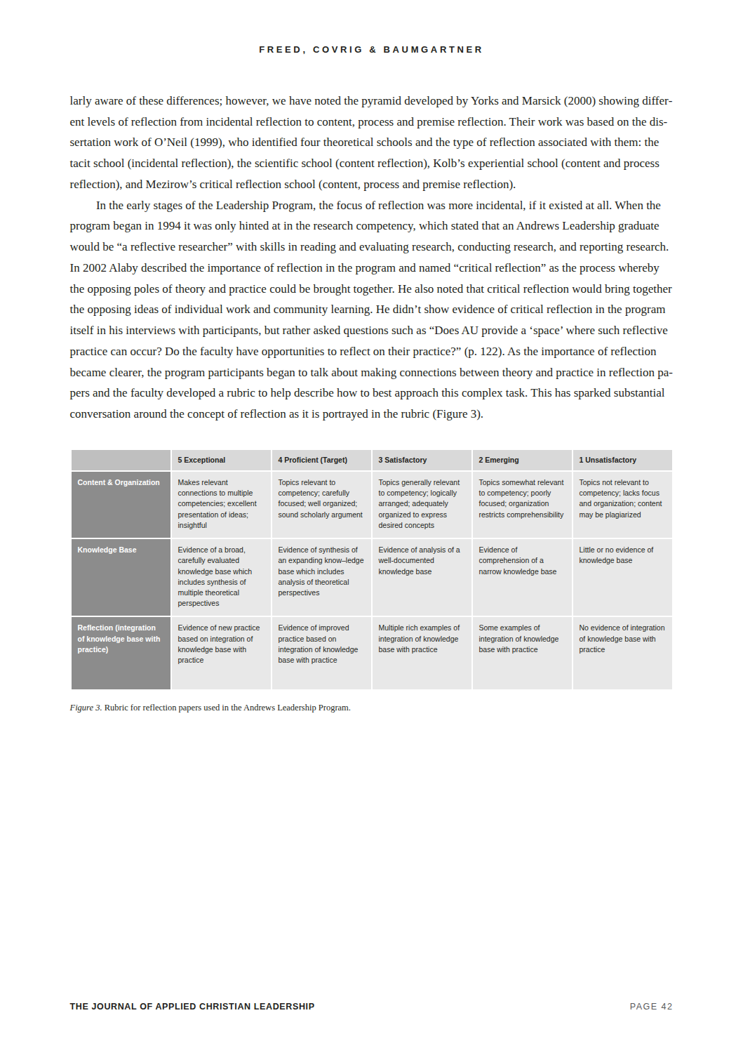Freed, Covrig & Baumgartner
larly aware of these differences; however, we have noted the pyramid developed by Yorks and Marsick (2000) showing different levels of reflection from incidental reflection to content, process and premise reflection. Their work was based on the dissertation work of O’Neil (1999), who identified four theoretical schools and the type of reflection associated with them: the tacit school (incidental reflection), the scientific school (content reflection), Kolb’s experiential school (content and process reflection), and Mezirow’s critical reflection school (content, process and premise reflection).
In the early stages of the Leadership Program, the focus of reflection was more incidental, if it existed at all. When the program began in 1994 it was only hinted at in the research competency, which stated that an Andrews Leadership graduate would be “a reflective researcher” with skills in reading and evaluating research, conducting research, and reporting research. In 2002 Alaby described the importance of reflection in the program and named “critical reflection” as the process whereby the opposing poles of theory and practice could be brought together. He also noted that critical reflection would bring together the opposing ideas of individual work and community learning. He didn’t show evidence of critical reflection in the program itself in his interviews with participants, but rather asked questions such as “Does AU provide a ‘space’ where such reflective practice can occur? Do the faculty have opportunities to reflect on their practice?” (p. 122). As the importance of reflection became clearer, the program participants began to talk about making connections between theory and practice in reflection papers and the faculty developed a rubric to help describe how to best approach this complex task. This has sparked substantial conversation around the concept of reflection as it is portrayed in the rubric (Figure 3).
| | 5 Exceptional | 4 Proficient (Target) | 3 Satisfactory | 2 Emerging | 1 Unsatisfactory |
| --- | --- | --- | --- | --- | --- |
| Content & Organization | Makes relevant connections to multiple competencies; excellent presentation of ideas; insightful | Topics relevant to competency; carefully focused; well organized; sound scholarly argument | Topics generally relevant to competency; logically arranged; adequately organized to express desired concepts | Topics somewhat relevant to competency; poorly focused; organization restricts comprehensibility | Topics not relevant to competency; lacks focus and organization; content may be plagiarized |
| Knowledge Base | Evidence of a broad, carefully evaluated knowledge base which includes synthesis of multiple theoretical perspectives | Evidence of synthesis of an expanding know–ledge base which includes analysis of theoretical perspectives | Evidence of analysis of a well-documented knowledge base | Evidence of comprehension of a narrow knowledge base | Little or no evidence of knowledge base |
| Reflection (integration of knowledge base with practice) | Evidence of new practice based on integration of knowledge base with practice | Evidence of improved practice based on integration of knowledge base with practice | Multiple rich examples of integration of knowledge base with practice | Some examples of integration of knowledge base with practice | No evidence of integration of knowledge base with practice |
Figure 3. Rubric for reflection papers used in the Andrews Leadership Program.
THE JOURNAL OF APPLIED CHRISTIAN LEADERSHIP PAGE 42